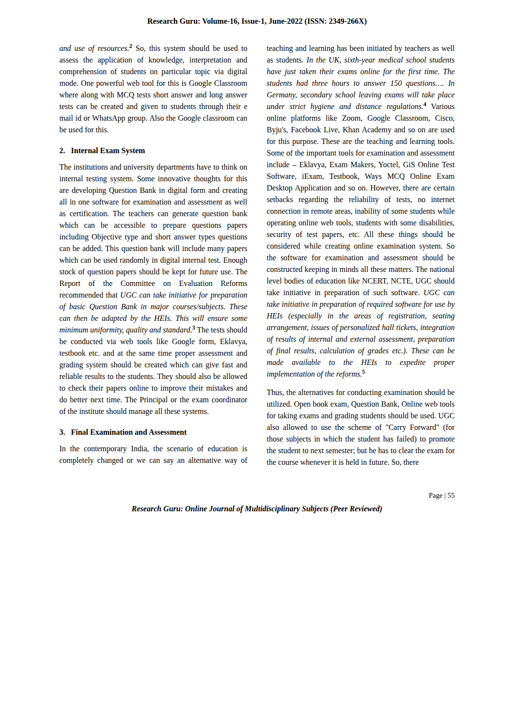Research Guru: Volume-16, Issue-1, June-2022 (ISSN: 2349-266X)
and use of resources.2 So, this system should be used to assess the application of knowledge, interpretation and comprehension of students on particular topic via digital mode. One powerful web tool for this is Google Classroom where along with MCQ tests short answer and long answer tests can be created and given to students through their e mail id or WhatsApp group. Also the Google classroom can be used for this.
2. Internal Exam System
The institutions and university departments have to think on internal testing system. Some innovative thoughts for this are developing Question Bank in digital form and creating all in one software for examination and assessment as well as certification. The teachers can generate question bank which can be accessible to prepare questions papers including Objective type and short answer types questions can be added. This question bank will include many papers which can be used randomly in digital internal test. Enough stock of question papers should be kept for future use. The Report of the Committee on Evaluation Reforms recommended that UGC can take initiative for preparation of basic Question Bank in major courses/subjects. These can then be adapted by the HEIs. This will ensure some minimum uniformity, quality and standard.3 The tests should be conducted via web tools like Google form, Eklavya, testbook etc. and at the same time proper assessment and grading system should be created which can give fast and reliable results to the students. They should also be allowed to check their papers online to improve their mistakes and do better next time. The Principal or the exam coordinator of the institute should manage all these systems.
3. Final Examination and Assessment
In the contemporary India, the scenario of education is completely changed or we can say an alternative way of teaching and learning has been initiated by teachers as well as students. In the UK, sixth-year medical school students have just taken their exams online for the first time. The students had three hours to answer 150 questions…. In Germany, secondary school leaving exams will take place under strict hygiene and distance regulations.4 Various online platforms like Zoom, Google Classroom, Cisco, Byju's, Facebook Live, Khan Academy and so on are used for this purpose. These are the teaching and learning tools. Some of the important tools for examination and assessment include – Eklavya, Exam Makers, Yoctel, GiS Online Test Software, iExam, Testbook, Ways MCQ Online Exam Desktop Application and so on. However, there are certain setbacks regarding the reliability of tests, no internet connection in remote areas, inability of some students while operating online web tools, students with some disabilities, security of test papers, etc. All these things should be considered while creating online examination system. So the software for examination and assessment should be constructed keeping in minds all these matters. The national level bodies of education like NCERT, NCTE, UGC should take initiative in preparation of such software. UGC can take initiative in preparation of required software for use by HEIs (especially in the areas of registration, seating arrangement, issues of personalized hall tickets, integration of results of internal and external assessment, preparation of final results, calculation of grades etc.). These can be made available to the HEIs to expedite proper implementation of the reforms.5
Thus, the alternatives for conducting examination should be utilized. Open book exam, Question Bank, Online web tools for taking exams and grading students should be used. UGC also allowed to use the scheme of "Carry Forward" (for those subjects in which the student has failed) to promote the student to next semester; but he has to clear the exam for the course whenever it is held in future. So, there
Page | 55
Research Guru: Online Journal of Multidisciplinary Subjects (Peer Reviewed)